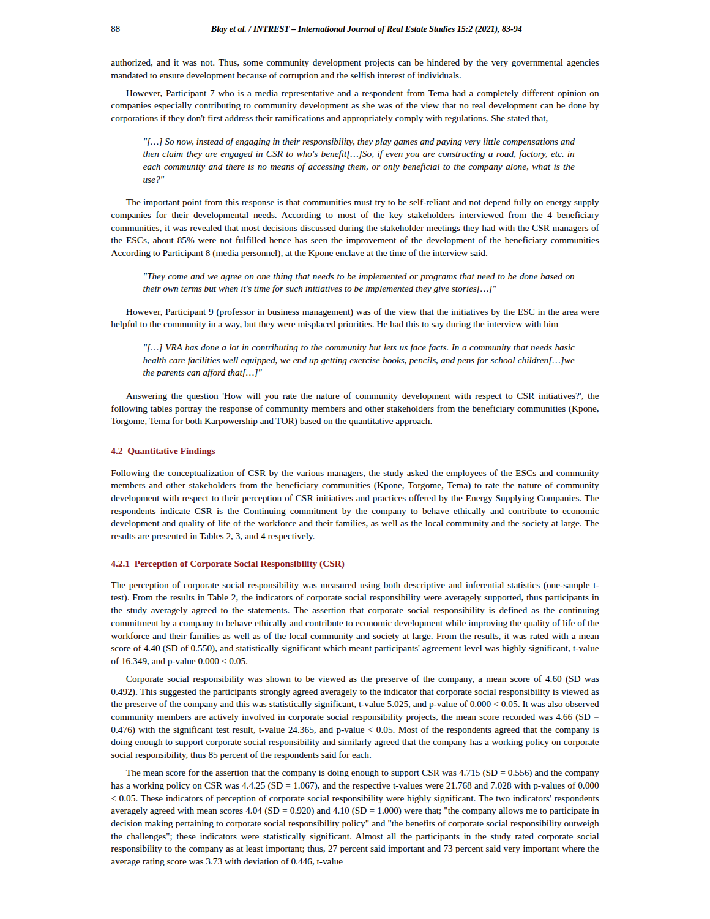88
Blay et al. / INTREST – International Journal of Real Estate Studies 15:2 (2021), 83-94
authorized, and it was not. Thus, some community development projects can be hindered by the very governmental agencies mandated to ensure development because of corruption and the selfish interest of individuals.
However, Participant 7 who is a media representative and a respondent from Tema had a completely different opinion on companies especially contributing to community development as she was of the view that no real development can be done by corporations if they don't first address their ramifications and appropriately comply with regulations. She stated that,
"[…] So now, instead of engaging in their responsibility, they play games and paying very little compensations and then claim they are engaged in CSR to who's benefit[…]So, if even you are constructing a road, factory, etc. in each community and there is no means of accessing them, or only beneficial to the company alone, what is the use?"
The important point from this response is that communities must try to be self-reliant and not depend fully on energy supply companies for their developmental needs. According to most of the key stakeholders interviewed from the 4 beneficiary communities, it was revealed that most decisions discussed during the stakeholder meetings they had with the CSR managers of the ESCs, about 85% were not fulfilled hence has seen the improvement of the development of the beneficiary communities According to Participant 8 (media personnel), at the Kpone enclave at the time of the interview said.
"They come and we agree on one thing that needs to be implemented or programs that need to be done based on their own terms but when it's time for such initiatives to be implemented they give stories[…]"
However, Participant 9 (professor in business management) was of the view that the initiatives by the ESC in the area were helpful to the community in a way, but they were misplaced priorities. He had this to say during the interview with him
"[…] VRA has done a lot in contributing to the community but lets us face facts. In a community that needs basic health care facilities well equipped, we end up getting exercise books, pencils, and pens for school children[…]we the parents can afford that[…]"
Answering the question 'How will you rate the nature of community development with respect to CSR initiatives?', the following tables portray the response of community members and other stakeholders from the beneficiary communities (Kpone, Torgome, Tema for both Karpowership and TOR) based on the quantitative approach.
4.2 Quantitative Findings
Following the conceptualization of CSR by the various managers, the study asked the employees of the ESCs and community members and other stakeholders from the beneficiary communities (Kpone, Torgome, Tema) to rate the nature of community development with respect to their perception of CSR initiatives and practices offered by the Energy Supplying Companies. The respondents indicate CSR is the Continuing commitment by the company to behave ethically and contribute to economic development and quality of life of the workforce and their families, as well as the local community and the society at large. The results are presented in Tables 2, 3, and 4 respectively.
4.2.1 Perception of Corporate Social Responsibility (CSR)
The perception of corporate social responsibility was measured using both descriptive and inferential statistics (one-sample t-test). From the results in Table 2, the indicators of corporate social responsibility were averagely supported, thus participants in the study averagely agreed to the statements. The assertion that corporate social responsibility is defined as the continuing commitment by a company to behave ethically and contribute to economic development while improving the quality of life of the workforce and their families as well as of the local community and society at large. From the results, it was rated with a mean score of 4.40 (SD of 0.550), and statistically significant which meant participants' agreement level was highly significant, t-value of 16.349, and p-value 0.000 < 0.05.
Corporate social responsibility was shown to be viewed as the preserve of the company, a mean score of 4.60 (SD was 0.492). This suggested the participants strongly agreed averagely to the indicator that corporate social responsibility is viewed as the preserve of the company and this was statistically significant, t-value 5.025, and p-value of 0.000 < 0.05. It was also observed community members are actively involved in corporate social responsibility projects, the mean score recorded was 4.66 (SD = 0.476) with the significant test result, t-value 24.365, and p-value < 0.05. Most of the respondents agreed that the company is doing enough to support corporate social responsibility and similarly agreed that the company has a working policy on corporate social responsibility, thus 85 percent of the respondents said for each.
The mean score for the assertion that the company is doing enough to support CSR was 4.715 (SD = 0.556) and the company has a working policy on CSR was 4.4.25 (SD = 1.067), and the respective t-values were 21.768 and 7.028 with p-values of 0.000 < 0.05. These indicators of perception of corporate social responsibility were highly significant. The two indicators' respondents averagely agreed with mean scores 4.04 (SD = 0.920) and 4.10 (SD = 1.000) were that; "the company allows me to participate in decision making pertaining to corporate social responsibility policy" and "the benefits of corporate social responsibility outweigh the challenges"; these indicators were statistically significant. Almost all the participants in the study rated corporate social responsibility to the company as at least important; thus, 27 percent said important and 73 percent said very important where the average rating score was 3.73 with deviation of 0.446, t-value